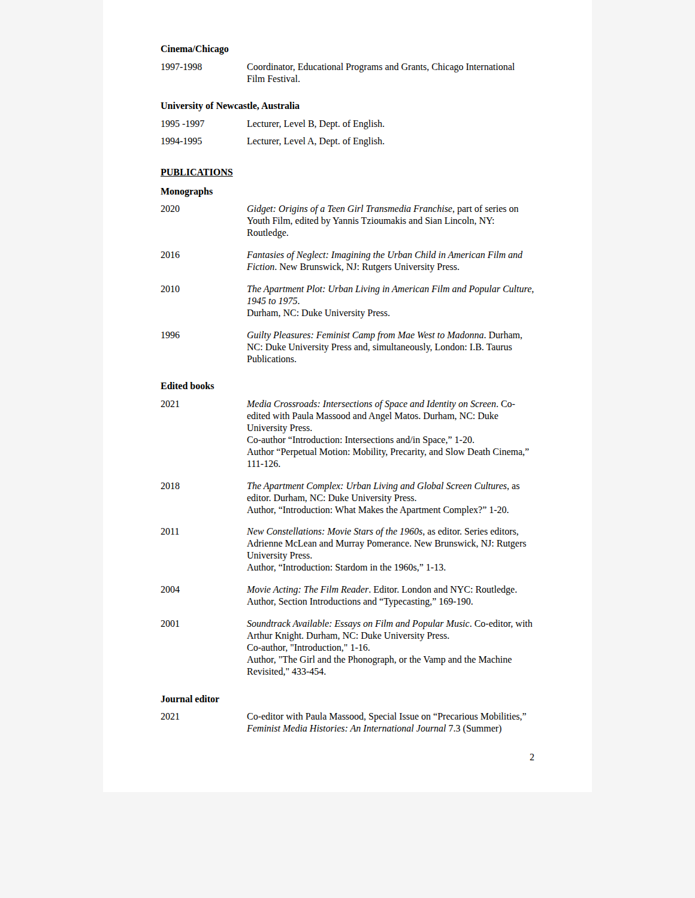Cinema/Chicago
| 1997-1998 | Coordinator, Educational Programs and Grants, Chicago International Film Festival. |
University of Newcastle, Australia
| 1995 -1997 | Lecturer, Level B, Dept. of English. |
| 1994-1995 | Lecturer, Level A, Dept. of English. |
PUBLICATIONS
Monographs
| 2020 | Gidget: Origins of a Teen Girl Transmedia Franchise , part of series on Youth Film, edited by Yannis Tzioumakis and Sian Lincoln, NY: Routledge. |
| 2016 | Fantasies of Neglect: Imagining the Urban Child in American Film and Fiction . New Brunswick, NJ: Rutgers University Press. |
| 2010 | The Apartment Plot: Urban Living in American Film and Popular Culture, 1945 to 1975 . Durham, NC: Duke University Press. |
| 1996 | Guilty Pleasures: Feminist Camp from Mae West to Madonna . Durham, NC: Duke University Press and, simultaneously, London: I.B. Taurus Publications. |
Edited books
| 2021 | Media Crossroads: Intersections of Space and Identity on Screen . Co-edited with Paula Massood and Angel Matos. Durham, NC: Duke University Press. Co-author “Introduction: Intersections and/in Space,” 1-20. Author “Perpetual Motion: Mobility, Precarity, and Slow Death Cinema,” 111-126. |
| 2018 | The Apartment Complex: Urban Living and Global Screen Cultures , as editor. Durham, NC: Duke University Press. Author, “Introduction: What Makes the Apartment Complex?” 1-20. |
| 2011 | New Constellations: Movie Stars of the 1960s , as editor. Series editors, Adrienne McLean and Murray Pomerance. New Brunswick, NJ: Rutgers University Press. Author, “Introduction: Stardom in the 1960s,” 1-13. |
| 2004 | Movie Acting: The Film Reader . Editor. London and NYC: Routledge. Author, Section Introductions and “Typecasting,” 169-190. |
| 2001 | Soundtrack Available: Essays on Film and Popular Music . Co-editor, with Arthur Knight. Durham, NC: Duke University Press. Co-author, "Introduction," 1-16. Author, "The Girl and the Phonograph, or the Vamp and the Machine Revisited," 433-454. |
Journal editor
| 2021 | Co-editor with Paula Massood, Special Issue on “Precarious Mobilities,” Feminist Media Histories: An International Journal 7.3 (Summer) |
2